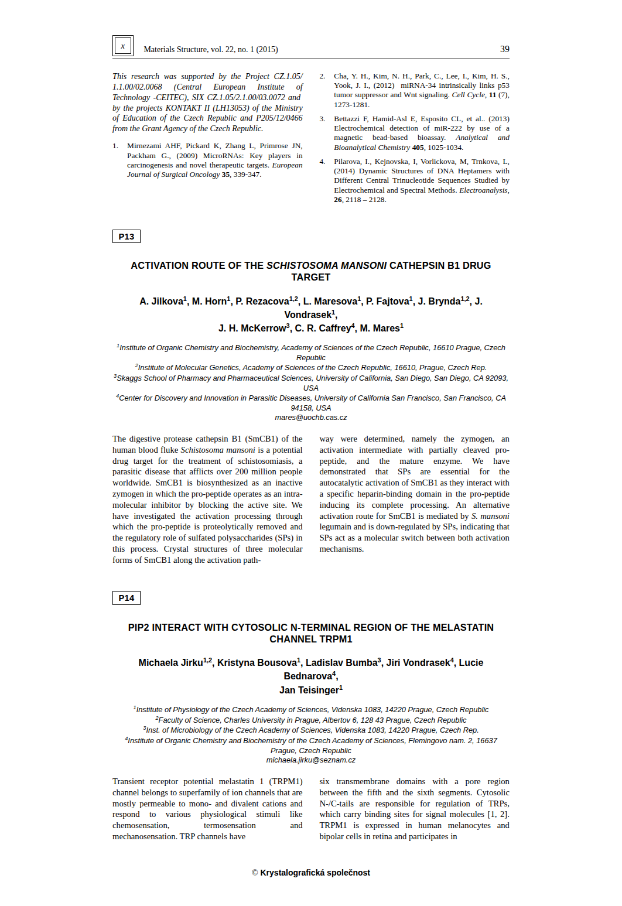x
Materials Structure, vol. 22, no. 1 (2015)
39
This research was supported by the Project CZ.1.05/ 1.1.00/02.0068 (Central European Institute of Technology -CEITEC), SIX CZ.1.05/2.1.00/03.0072 and by the projects KONTAKT II (LH13053) of the Ministry of Education of the Czech Republic and P205/12/0466 from the Grant Agency of the Czech Republic.
1. Mirnezami AHF, Pickard K, Zhang L, Primrose JN, Packham G., (2009) MicroRNAs: Key players in carcinogenesis and novel therapeutic targets. European Journal of Surgical Oncology 35, 339-347.
2. Cha, Y. H., Kim, N. H., Park, C., Lee, I., Kim, H. S., Yook, J. I., (2012) miRNA-34 intrinsically links p53 tumor suppressor and Wnt signaling. Cell Cycle, 11 (7), 1273-1281.
3. Bettazzi F, Hamid-Asl E, Esposito CL, et al.. (2013) Electrochemical detection of miR-222 by use of a magnetic bead-based bioassay. Analytical and Bioanalytical Chemistry 405, 1025-1034.
4. Pilarova, I., Kejnovska, I, Vorlickova, M, Trnkova, L, (2014) Dynamic Structures of DNA Heptamers with Different Central Trinucleotide Sequences Studied by Electrochemical and Spectral Methods. Electroanalysis, 26, 2118 – 2128.
P13
Activation route of the Schistosoma mansoni cathepsin B1 drug target
A. Jilkova1, M. Horn1, P. Rezacova1,2, L. Maresova1, P. Fajtova1, J. Brynda1,2, J. Vondrasek1,
J. H. McKerrow3, C. R. Caffrey4, M. Mares1
1Institute of Organic Chemistry and Biochemistry, Academy of Sciences of the Czech Republic, 16610 Prague, Czech Republic
2Institute of Molecular Genetics, Academy of Sciences of the Czech Republic, 16610, Prague, Czech Rep.
3Skaggs School of Pharmacy and Pharmaceutical Sciences, University of California, San Diego, San Diego, CA 92093, USA
4Center for Discovery and Innovation in Parasitic Diseases, University of California San Francisco, San Francisco, CA 94158, USA
mares@uochb.cas.cz
The digestive protease cathepsin B1 (SmCB1) of the human blood fluke Schistosoma mansoni is a potential drug target for the treatment of schistosomiasis, a parasitic disease that afflicts over 200 million people worldwide. SmCB1 is biosynthesized as an inactive zymogen in which the pro-peptide operates as an intra-molecular inhibitor by blocking the active site. We have investigated the activation processing through which the pro-peptide is proteolytically removed and the regulatory role of sulfated polysaccharides (SPs) in this process. Crystal structures of three molecular forms of SmCB1 along the activation path-
way were determined, namely the zymogen, an activation intermediate with partially cleaved pro-peptide, and the mature enzyme. We have demonstrated that SPs are essential for the autocatalytic activation of SmCB1 as they interact with a specific heparin-binding domain in the pro-peptide inducing its complete processing. An alternative activation route for SmCB1 is mediated by S. mansoni legumain and is down-regulated by SPs, indicating that SPs act as a molecular switch between both activation mechanisms.
P14
PIP2 interact with cytosolic N-terminal region of the melastatin channel TRPM1
Michaela Jirku1,2, Kristyna Bousova1, Ladislav Bumba3, Jiri Vondrasek4, Lucie Bednarova4,
Jan Teisinger1
1Institute of Physiology of the Czech Academy of Sciences, Videnska 1083, 14220 Prague, Czech Republic
2Faculty of Science, Charles University in Prague, Albertov 6, 128 43 Prague, Czech Republic
3Inst. of Microbiology of the Czech Academy of Sciences, Videnska 1083, 14220 Prague, Czech Rep.
4Institute of Organic Chemistry and Biochemistry of the Czech Academy of Sciences, Flemingovo nam. 2, 16637 Prague, Czech Republic
michaela.jirku@seznam.cz
Transient receptor potential melastatin 1 (TRPM1) channel belongs to superfamily of ion channels that are mostly permeable to mono- and divalent cations and respond to various physiological stimuli like chemosensation, termosensation and mechanosensation. TRP channels have
six transmembrane domains with a pore region between the fifth and the sixth segments. Cytosolic N-/C-tails are responsible for regulation of TRPs, which carry binding sites for signal molecules [1, 2]. TRPM1 is expressed in human melanocytes and bipolar cells in retina and participates in
© Krystalografická společnost